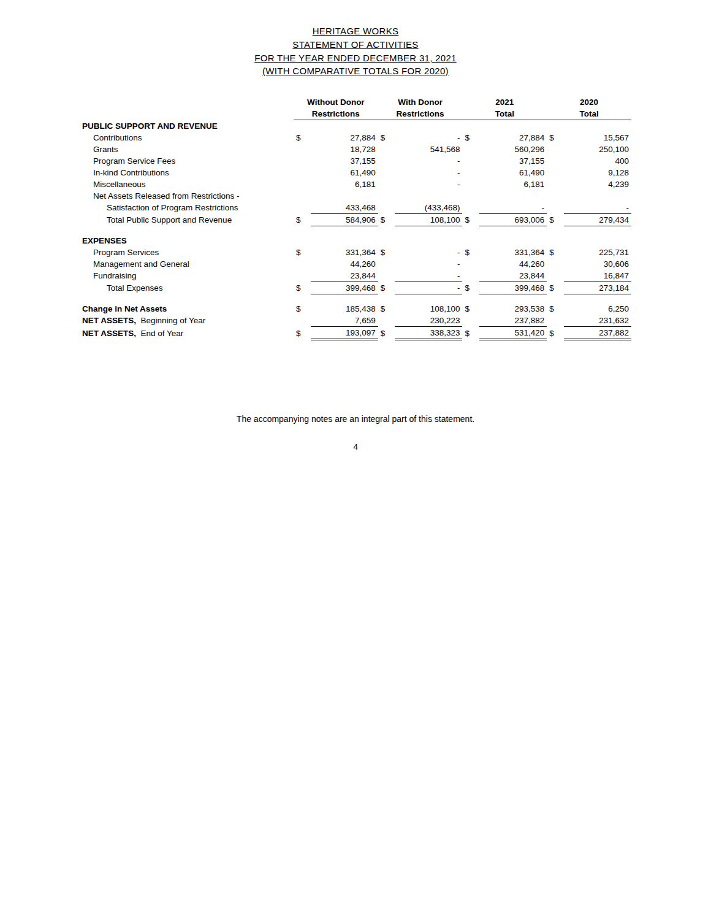HERITAGE WORKS
STATEMENT OF ACTIVITIES
FOR THE YEAR ENDED DECEMBER 31, 2021
(WITH COMPARATIVE TOTALS FOR 2020)
| | Without Donor | With Donor | 2021 | 2020 |
| --- | --- | --- | --- | --- |
| | Restrictions | Restrictions | Total | Total |
| PUBLIC SUPPORT AND REVENUE | |
| Contributions | $ | 27,884 | $ | - | $ | 27,884 | $ | 15,567 |
| Grants | | 18,728 | | 541,568 | | 560,296 | | 250,100 |
| Program Service Fees | | 37,155 | | - | | 37,155 | | 400 |
| In-kind Contributions | | 61,490 | | - | | 61,490 | | 9,128 |
| Miscellaneous | | 6,181 | | - | | 6,181 | | 4,239 |
| Net Assets Released from Restrictions - | |
| Satisfaction of Program Restrictions | | 433,468 | | (433,468) | | - | | - |
| Total Public Support and Revenue | $ | 584,906 | $ | 108,100 | $ | 693,006 | $ | 279,434 |
| EXPENSES | |
| Program Services | $ | 331,364 | $ | - | $ | 331,364 | $ | 225,731 |
| Management and General | | 44,260 | | - | | 44,260 | | 30,606 |
| Fundraising | | 23,844 | | - | | 23,844 | | 16,847 |
| Total Expenses | $ | 399,468 | $ | - | $ | 399,468 | $ | 273,184 |
| Change in Net Assets | $ | 185,438 | $ | 108,100 | $ | 293,538 | $ | 6,250 |
| NET ASSETS, Beginning of Year | | 7,659 | | 230,223 | | 237,882 | | 231,632 |
| NET ASSETS, End of Year | $ | 193,097 | $ | 338,323 | $ | 531,420 | $ | 237,882 |
The accompanying notes are an integral part of this statement.
4